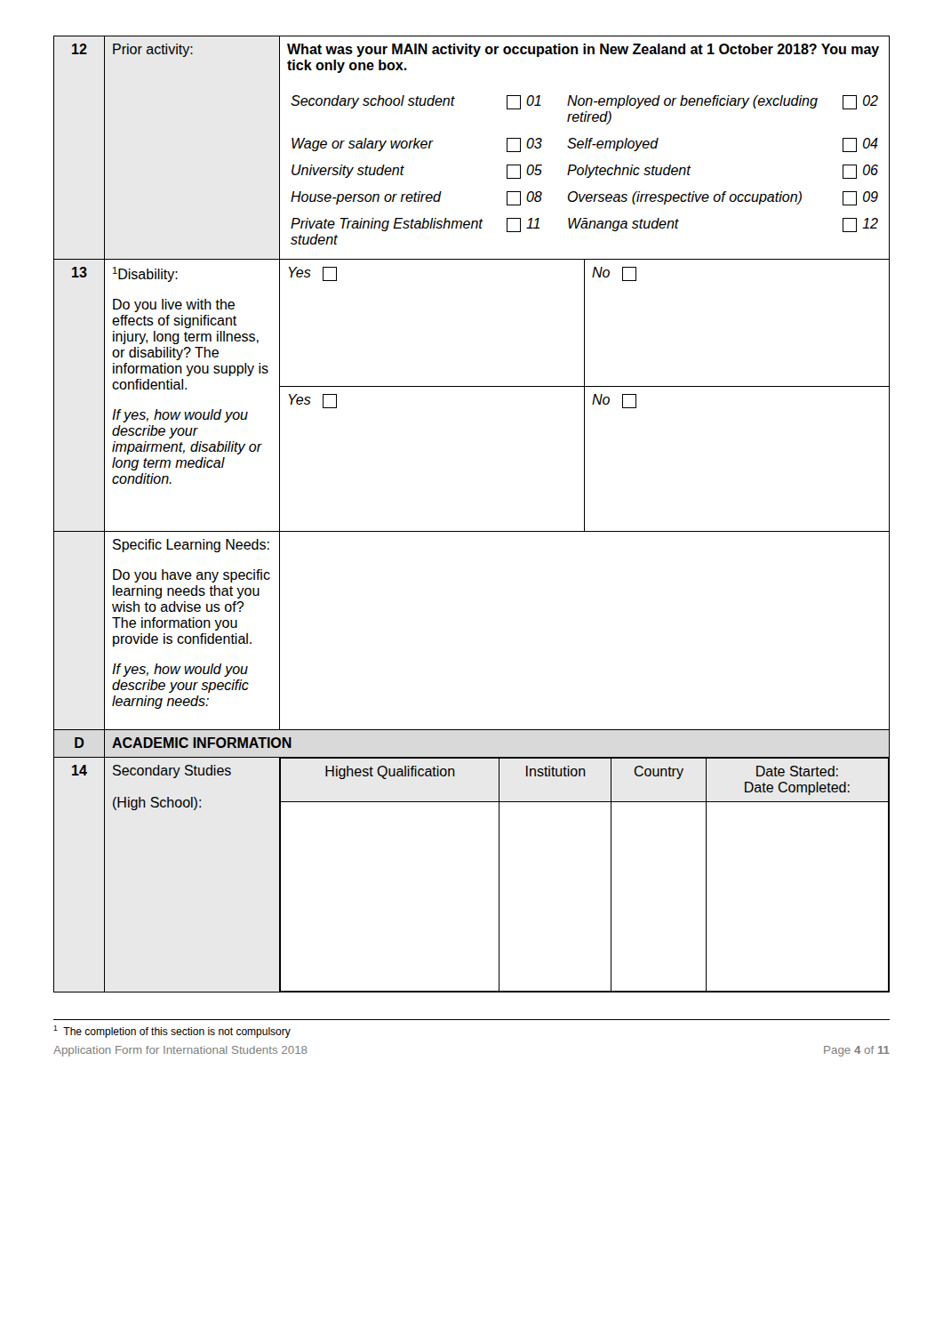| 12 | Prior activity: | What was your MAIN activity or occupation in New Zealand at 1 October 2018? You may tick only one box. / Secondary school student / 01 / Non-employed or beneficiary (excluding retired) / 02 / / Wage or salary worker / 03 / Self-employed / 04 / / University student / 05 / Polytechnic student / 06 / / House-person or retired / 08 / Overseas (irrespective of occupation) / 09 / / Private Training Establishment student / 11 / Wānanga student / 12 / |
| 13 | 1 Disability: Do you live with the effects of significant injury, long term illness, or disability? The information you supply is confidential. If yes, how would you describe your impairment, disability or long term medical condition. | / Yes / No / / Yes / No / |
| | Specific Learning Needs: Do you have any specific learning needs that you wish to advise us of? The information you provide is confidential. If yes, how would you describe your specific learning needs: | |
| D | ACADEMIC INFORMATION |
| 14 | Secondary Studies (High School): | / Highest Qualification / Institution / Country / Date Started: Date Completed: / / --- / --- / --- / --- / |
1 The completion of this section is not compulsory
Application Form for International Students 2018 Page 4 of 11